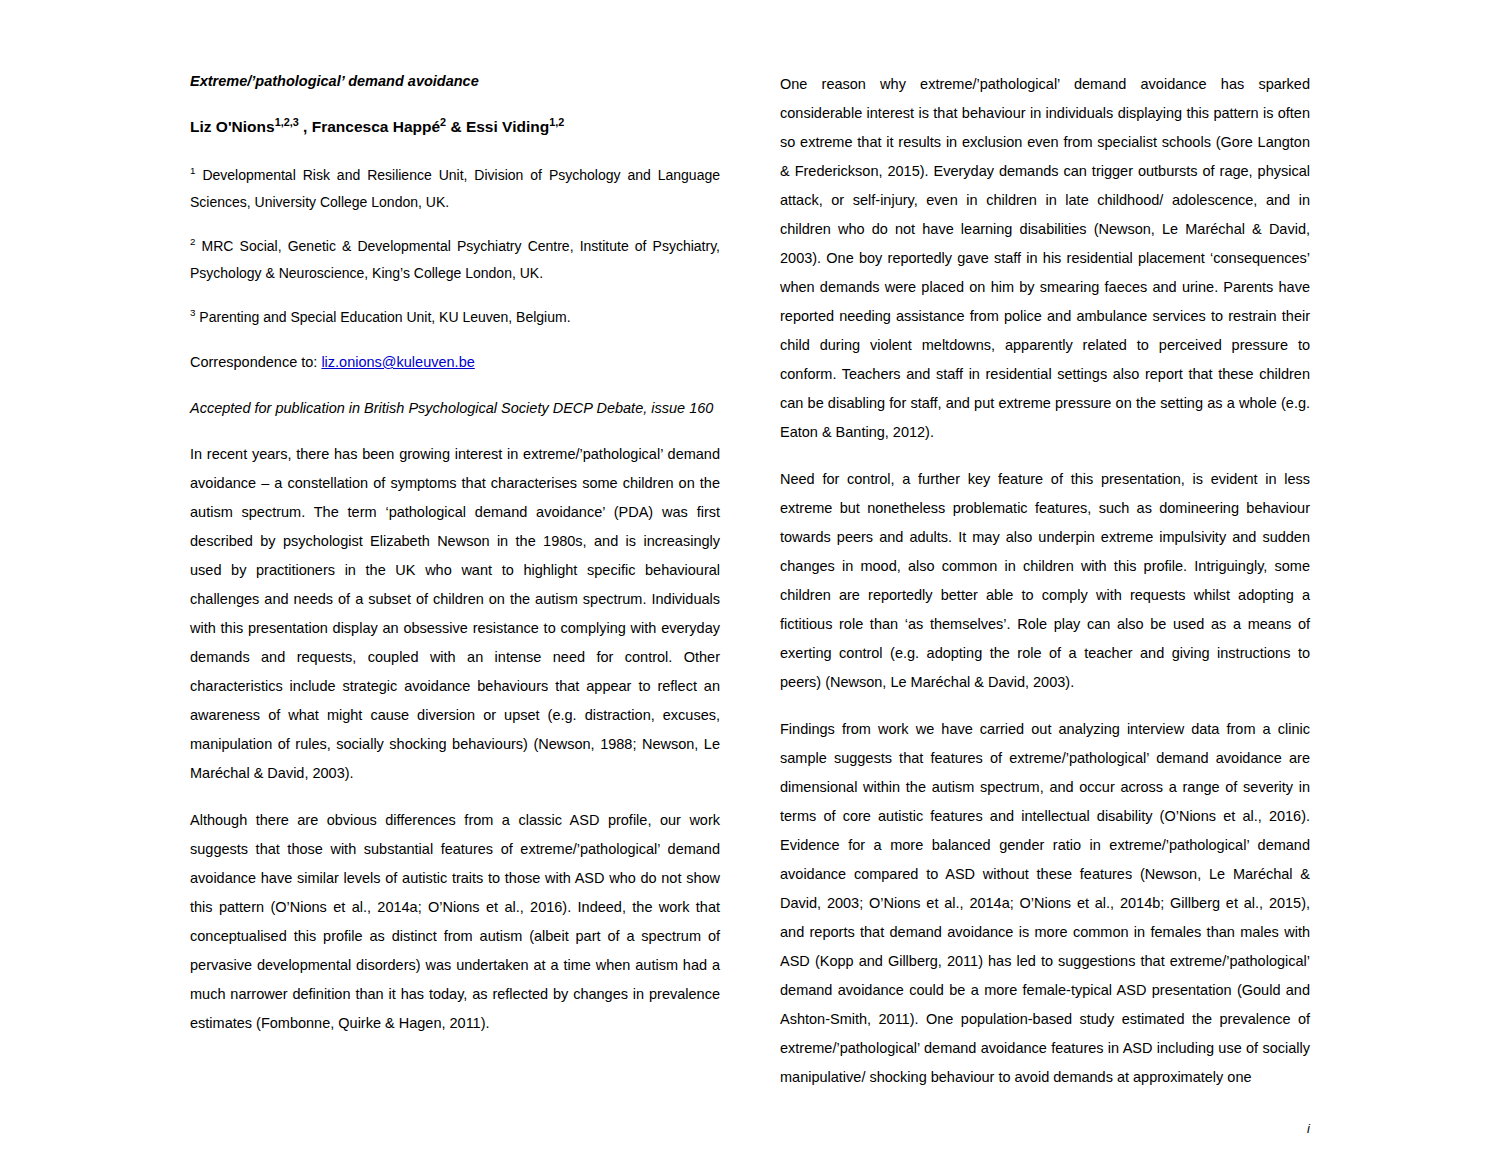Extreme/’pathological’ demand avoidance
Liz O'Nions1,2,3 , Francesca Happé2 & Essi Viding1,2
1 Developmental Risk and Resilience Unit, Division of Psychology and Language Sciences, University College London, UK.
2 MRC Social, Genetic & Developmental Psychiatry Centre, Institute of Psychiatry, Psychology & Neuroscience, King’s College London, UK.
3 Parenting and Special Education Unit, KU Leuven, Belgium.
Correspondence to: liz.onions@kuleuven.be
Accepted for publication in British Psychological Society DECP Debate, issue 160
In recent years, there has been growing interest in extreme/’pathological’ demand avoidance – a constellation of symptoms that characterises some children on the autism spectrum. The term ‘pathological demand avoidance’ (PDA) was first described by psychologist Elizabeth Newson in the 1980s, and is increasingly used by practitioners in the UK who want to highlight specific behavioural challenges and needs of a subset of children on the autism spectrum. Individuals with this presentation display an obsessive resistance to complying with everyday demands and requests, coupled with an intense need for control. Other characteristics include strategic avoidance behaviours that appear to reflect an awareness of what might cause diversion or upset (e.g. distraction, excuses, manipulation of rules, socially shocking behaviours) (Newson, 1988; Newson, Le Maréchal & David, 2003).
Although there are obvious differences from a classic ASD profile, our work suggests that those with substantial features of extreme/’pathological’ demand avoidance have similar levels of autistic traits to those with ASD who do not show this pattern (O’Nions et al., 2014a; O’Nions et al., 2016). Indeed, the work that conceptualised this profile as distinct from autism (albeit part of a spectrum of pervasive developmental disorders) was undertaken at a time when autism had a much narrower definition than it has today, as reflected by changes in prevalence estimates (Fombonne, Quirke & Hagen, 2011).
One reason why extreme/’pathological’ demand avoidance has sparked considerable interest is that behaviour in individuals displaying this pattern is often so extreme that it results in exclusion even from specialist schools (Gore Langton & Frederickson, 2015). Everyday demands can trigger outbursts of rage, physical attack, or self-injury, even in children in late childhood/ adolescence, and in children who do not have learning disabilities (Newson, Le Maréchal & David, 2003). One boy reportedly gave staff in his residential placement ‘consequences’ when demands were placed on him by smearing faeces and urine. Parents have reported needing assistance from police and ambulance services to restrain their child during violent meltdowns, apparently related to perceived pressure to conform. Teachers and staff in residential settings also report that these children can be disabling for staff, and put extreme pressure on the setting as a whole (e.g. Eaton & Banting, 2012).
Need for control, a further key feature of this presentation, is evident in less extreme but nonetheless problematic features, such as domineering behaviour towards peers and adults. It may also underpin extreme impulsivity and sudden changes in mood, also common in children with this profile. Intriguingly, some children are reportedly better able to comply with requests whilst adopting a fictitious role than ‘as themselves’. Role play can also be used as a means of exerting control (e.g. adopting the role of a teacher and giving instructions to peers) (Newson, Le Maréchal & David, 2003).
Findings from work we have carried out analyzing interview data from a clinic sample suggests that features of extreme/’pathological’ demand avoidance are dimensional within the autism spectrum, and occur across a range of severity in terms of core autistic features and intellectual disability (O’Nions et al., 2016). Evidence for a more balanced gender ratio in extreme/’pathological’ demand avoidance compared to ASD without these features (Newson, Le Maréchal & David, 2003; O’Nions et al., 2014a; O’Nions et al., 2014b; Gillberg et al., 2015), and reports that demand avoidance is more common in females than males with ASD (Kopp and Gillberg, 2011) has led to suggestions that extreme/’pathological’ demand avoidance could be a more female-typical ASD presentation (Gould and Ashton-Smith, 2011). One population-based study estimated the prevalence of extreme/’pathological’ demand avoidance features in ASD including use of socially manipulative/ shocking behaviour to avoid demands at approximately one
i